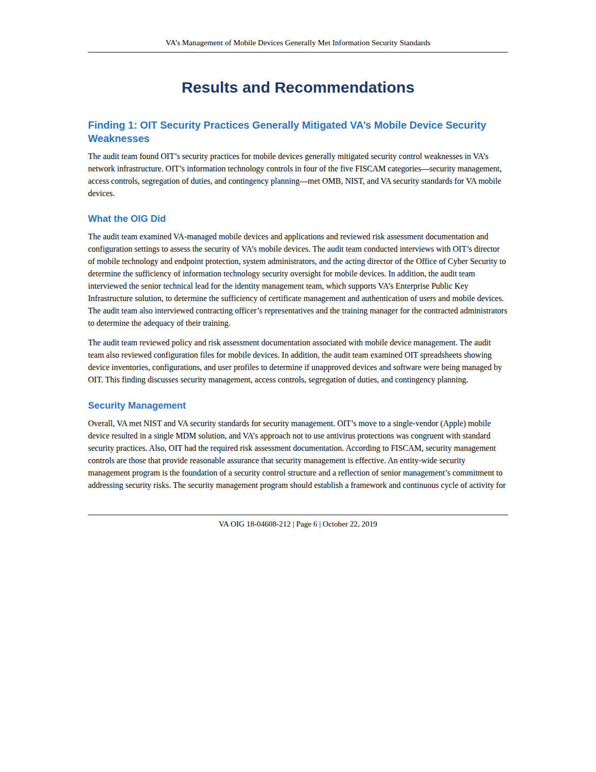VA’s Management of Mobile Devices Generally Met Information Security Standards
Results and Recommendations
Finding 1: OIT Security Practices Generally Mitigated VA’s Mobile Device Security Weaknesses
The audit team found OIT’s security practices for mobile devices generally mitigated security control weaknesses in VA’s network infrastructure. OIT’s information technology controls in four of the five FISCAM categories—security management, access controls, segregation of duties, and contingency planning—met OMB, NIST, and VA security standards for VA mobile devices.
What the OIG Did
The audit team examined VA-managed mobile devices and applications and reviewed risk assessment documentation and configuration settings to assess the security of VA’s mobile devices. The audit team conducted interviews with OIT’s director of mobile technology and endpoint protection, system administrators, and the acting director of the Office of Cyber Security to determine the sufficiency of information technology security oversight for mobile devices. In addition, the audit team interviewed the senior technical lead for the identity management team, which supports VA’s Enterprise Public Key Infrastructure solution, to determine the sufficiency of certificate management and authentication of users and mobile devices. The audit team also interviewed contracting officer’s representatives and the training manager for the contracted administrators to determine the adequacy of their training.
The audit team reviewed policy and risk assessment documentation associated with mobile device management. The audit team also reviewed configuration files for mobile devices. In addition, the audit team examined OIT spreadsheets showing device inventories, configurations, and user profiles to determine if unapproved devices and software were being managed by OIT. This finding discusses security management, access controls, segregation of duties, and contingency planning.
Security Management
Overall, VA met NIST and VA security standards for security management. OIT’s move to a single-vendor (Apple) mobile device resulted in a single MDM solution, and VA’s approach not to use antivirus protections was congruent with standard security practices. Also, OIT had the required risk assessment documentation. According to FISCAM, security management controls are those that provide reasonable assurance that security management is effective. An entity-wide security management program is the foundation of a security control structure and a reflection of senior management’s commitment to addressing security risks. The security management program should establish a framework and continuous cycle of activity for
VA OIG 18-04608-212 | Page 6 | October 22, 2019